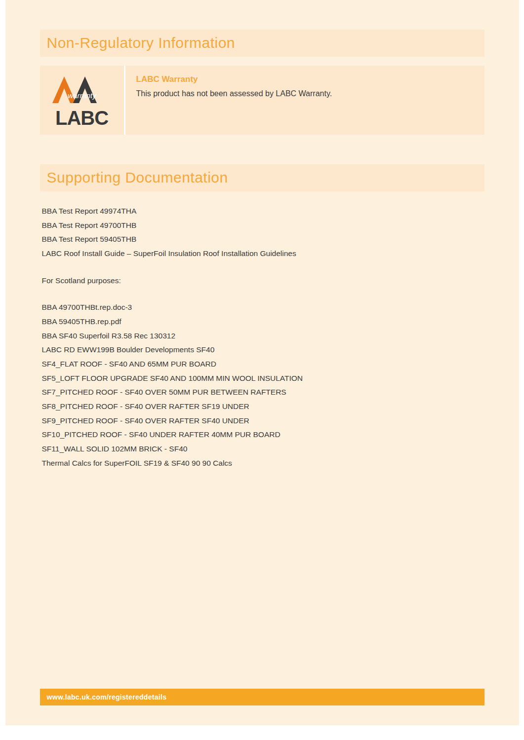Non-Regulatory Information
warranty
LABC
LABC Warranty
This product has not been assessed by LABC Warranty.
Supporting Documentation
BBA Test Report 49974THA
BBA Test Report 49700THB
BBA Test Report 59405THB
LABC Roof Install Guide – SuperFoil Insulation Roof Installation Guidelines
For Scotland purposes:
BBA 49700THBt.rep.doc-3
BBA 59405THB.rep.pdf
BBA SF40 Superfoil R3.58 Rec 130312
LABC RD EWW199B Boulder Developments SF40
SF4_FLAT ROOF - SF40 AND 65MM PUR BOARD
SF5_LOFT FLOOR UPGRADE SF40 AND 100MM MIN WOOL INSULATION
SF7_PITCHED ROOF - SF40 OVER 50MM PUR BETWEEN RAFTERS
SF8_PITCHED ROOF - SF40 OVER RAFTER SF19 UNDER
SF9_PITCHED ROOF - SF40 OVER RAFTER SF40 UNDER
SF10_PITCHED ROOF - SF40 UNDER RAFTER 40MM PUR BOARD
SF11_WALL SOLID 102MM BRICK - SF40
Thermal Calcs for SuperFOIL SF19 & SF40 90 90 Calcs
www.labc.uk.com/registereddetails